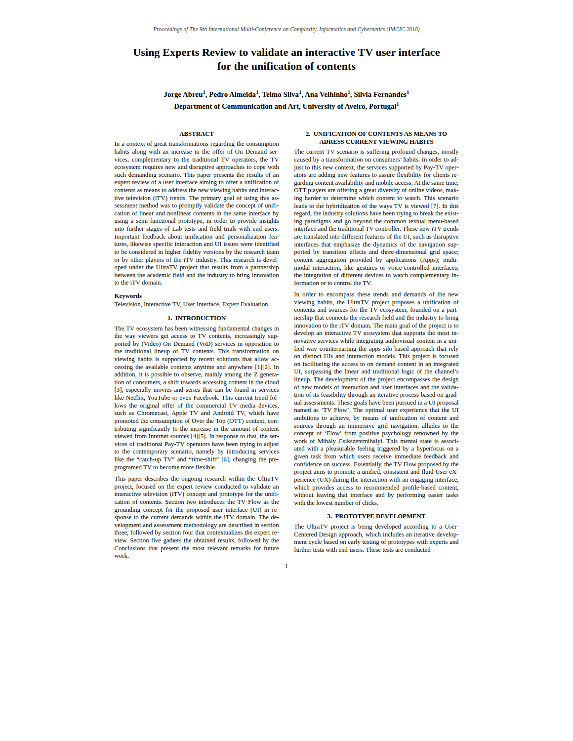Proceedings of The 9th International Multi-Conference on Complexity, Informatics and Cybernetics (IMCIC 2018)
Using Experts Review to validate an interactive TV user interface
for the unification of contents
Jorge Abreu1, Pedro Almeida1, Telmo Silva1, Ana Velhinho1, Sílvia Fernandes1
Department of Communication and Art, University of Aveiro, Portugal1
Abstract
In a context of great transformations regarding the consumption habits along with an increase in the offer of On Demand services, complementary to the traditional TV operators, the TV ecosystem requires new and disruptive approaches to cope with such demanding scenario. This paper presents the results of an expert review of a user interface aiming to offer a unification of contents as means to address the new viewing habits and interactive television (iTV) trends. The primary goal of using this assessment method was to promptly validate the concept of unification of linear and nonlinear contents in the same interface by using a semi-functional prototype, in order to provide insights into further stages of Lab tests and field trials with end users. Important feedback about unification and personalization features, likewise specific interaction and UI issues were identified to be considered in higher fidelity versions by the research team or by other players of the iTV industry. This research is developed under the UltraTV project that results from a partnership between the academic field and the industry to bring innovation to the iTV domain.
Keywords
Television, Interactive TV, User Interface, Expert Evaluation.
1. Introduction
The TV ecosystem has been witnessing fundamental changes in the way viewers get access to TV contents, increasingly supported by (Video) On Demand (VoD) services in opposition to the traditional lineup of TV contents. This transformation on viewing habits is supported by recent solutions that allow accessing the available contents anytime and anywhere [1][2]. In addition, it is possible to observe, mainly among the Z generation of consumers, a shift towards accessing content in the cloud [3], especially movies and series that can be found in services like Netflix, YouTube or even Facebook. This current trend follows the original offer of the commercial TV media devices, such as Chromecast, Apple TV and Android TV, which have promoted the consumption of Over the Top (OTT) content, contributing significantly to the increase in the amount of content viewed from Internet sources [4][5]. In response to that, the services of traditional Pay-TV operators have been trying to adjust to the contemporary scenario, namely by introducing services like the “catch-up TV” and “time-shift” [6], changing the pre-programed TV to become more flexible.
This paper describes the ongoing research within the UltraTV project, focused on the expert review conducted to validate an interactive television (iTV) concept and prototype for the unification of contents. Section two introduces the TV Flow as the grounding concept for the proposed user interface (UI) in response to the current demands within the iTV domain. The development and assessment methodology are described in section three, followed by section four that contextualizes the expert review. Section five gathers the obtained results, followed by the Conclusions that present the most relevant remarks for future work.
2. Unification of contents as means to adress current viewing habits
The current TV scenario is suffering profound changes, mostly caused by a transformation on consumers’ habits. In order to adjust to this new context, the services supported by Pay-TV operators are adding new features to assure flexibility for clients regarding content availability and mobile access. At the same time, OTT players are offering a great diversity of online videos, making harder to determine which content to watch. This scenario leads to the hybridization of the ways TV is viewed [7]. In this regard, the industry solutions have been trying to break the existing paradigms and go beyond the common textual menu-based interface and the traditional TV controller. These new iTV trends are translated into different features of the UI, such as disruptive interfaces that emphasize the dynamics of the navigation supported by transition effects and three-dimensional grid space; content aggregation provided by applications (Apps); multimodal interaction, like gestures or voice-controlled interfaces; the integration of different devices to watch complementary information or to control the TV.
In order to encompass these trends and demands of the new viewing habits, the UltraTV project proposes a unification of contents and sources for the TV ecosystem, founded on a partnership that connects the research field and the industry to bring innovation to the iTV domain. The main goal of the project is to develop an interactive TV ecosystem that supports the most innovative services while integrating audiovisual content in a unified way counterparting the apps silo-based approach that rely on distinct UIs and interaction models. This project is focused on facilitating the access to on demand content in an integrated UI, surpassing the linear and traditional logic of the channel’s lineup. The development of the project encompasses the design of new models of interaction and user interfaces and the validation of its feasibility through an iterative process based on gradual assessments. These goals have been pursued in a UI proposal named as ‘TV Flow’. The optimal user experience that the UI ambitions to achieve, by means of unification of content and sources through an immersive grid navigation, alludes to the concept of ‘Flow’ from positive psychology renowned by the work of Mihály Csíkszentmihályi. This mental state is associated with a pleasurable feeling triggered by a hyperfocus on a given task from which users receive immediate feedback and confidence on success. Essentially, the TV Flow proposed by the project aims to promote a unified, consistent and fluid User eXperience (UX) during the interaction with an engaging interface, which provides access to recommended profile-based content, without leaving that interface and by performing easier tasks with the lowest number of clicks.
3. Prototype development
The UltraTV project is being developed according to a User-Centered Design approach, which includes an iterative development cycle based on early testing of prototypes with experts and further tests with end-users. These tests are conducted
1